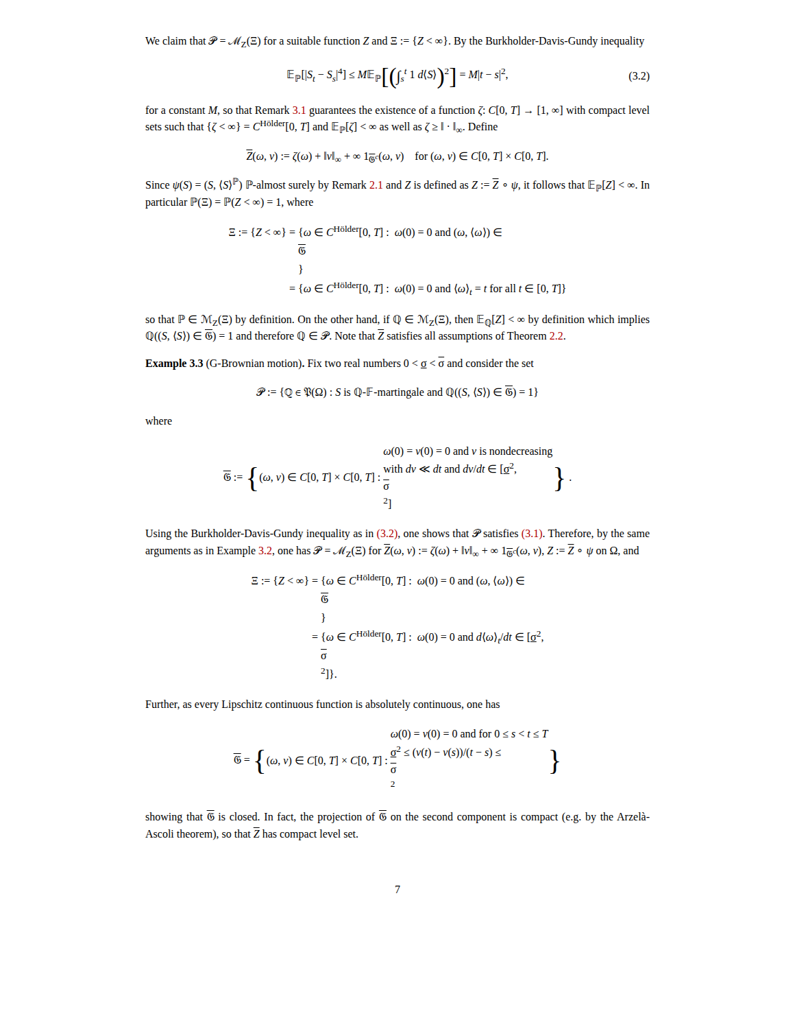We claim that 𝒫 = ℳZ(Ξ) for a suitable function Z and Ξ := {Z < ∞}. By the Burkholder-Davis-Gundy inequality
𝔼ℙ[|St − Ss|4] ≤ M𝔼ℙ[(∫st 1 d⟨S⟩)2] = M|t − s|2, (3.2)
for a constant M, so that Remark 3.1 guarantees the existence of a function ζ: C[0, T] → [1, ∞] with compact level sets such that {ζ < ∞} = CHölder[0, T] and 𝔼ℙ[ζ] < ∞ as well as ζ ≥ ‖ · ‖∞. Define
Z(ω, ν) := ζ(ω) + ‖ν‖∞ + ∞ 1𝔊c(ω, ν) for (ω, ν) ∈ C[0, T] × C[0, T].
Since ψ(S) = (S, ⟨S⟩ℙ) ℙ-almost surely by Remark 2.1 and Z is defined as Z := Z ∘ ψ, it follows that 𝔼ℙ[Z] < ∞. In particular ℙ(Ξ) = ℙ(Z < ∞) = 1, where
Ξ := {Z < ∞} = {ω ∈ CHölder[0, T] : ω(0) = 0 and (ω, ⟨ω⟩) ∈ 𝔊}
= {ω ∈ CHölder[0, T] : ω(0) = 0 and ⟨ω⟩t = t for all t ∈ [0, T]}
so that ℙ ∈ ℳZ(Ξ) by definition. On the other hand, if ℚ ∈ ℳZ(Ξ), then 𝔼ℚ[Z] < ∞ by definition which implies ℚ((S, ⟨S⟩) ∈ 𝔊) = 1 and therefore ℚ ∈ 𝒫. Note that Z satisfies all assumptions of Theorem 2.2.
Example 3.3 (G-Brownian motion). Fix two real numbers 0 < σ < σ and consider the set
𝒫 := {ℚ ∈ 𝔓(Ω) : S is ℚ-𝔽-martingale and ℚ((S, ⟨S⟩) ∈ 𝔊) = 1}
where
𝔊 := {(ω, ν) ∈ C[0, T] × C[0, T] :
ω(0) = ν(0) = 0 and ν is nondecreasing
with dν ≪ dt and dν/dt ∈ [σ2, σ2]
} .
Using the Burkholder-Davis-Gundy inequality as in (3.2), one shows that 𝒫 satisfies (3.1). Therefore, by the same arguments as in Example 3.2, one has 𝒫 = ℳZ(Ξ) for Z(ω, ν) := ζ(ω) + ‖ν‖∞ + ∞ 1𝔊c(ω, ν), Z := Z ∘ ψ on Ω, and
Ξ := {Z < ∞} = {ω ∈ CHölder[0, T] : ω(0) = 0 and (ω, ⟨ω⟩) ∈ 𝔊}
= {ω ∈ CHölder[0, T] : ω(0) = 0 and d⟨ω⟩t/dt ∈ [σ2, σ2]}.
Further, as every Lipschitz continuous function is absolutely continuous, one has
𝔊 = {(ω, ν) ∈ C[0, T] × C[0, T] :
ω(0) = ν(0) = 0 and for 0 ≤ s < t ≤ T
σ2 ≤ (ν(t) − ν(s))/(t − s) ≤ σ2
}
showing that 𝔊 is closed. In fact, the projection of 𝔊 on the second component is compact (e.g. by the Arzelà-Ascoli theorem), so that Z has compact level set.
7